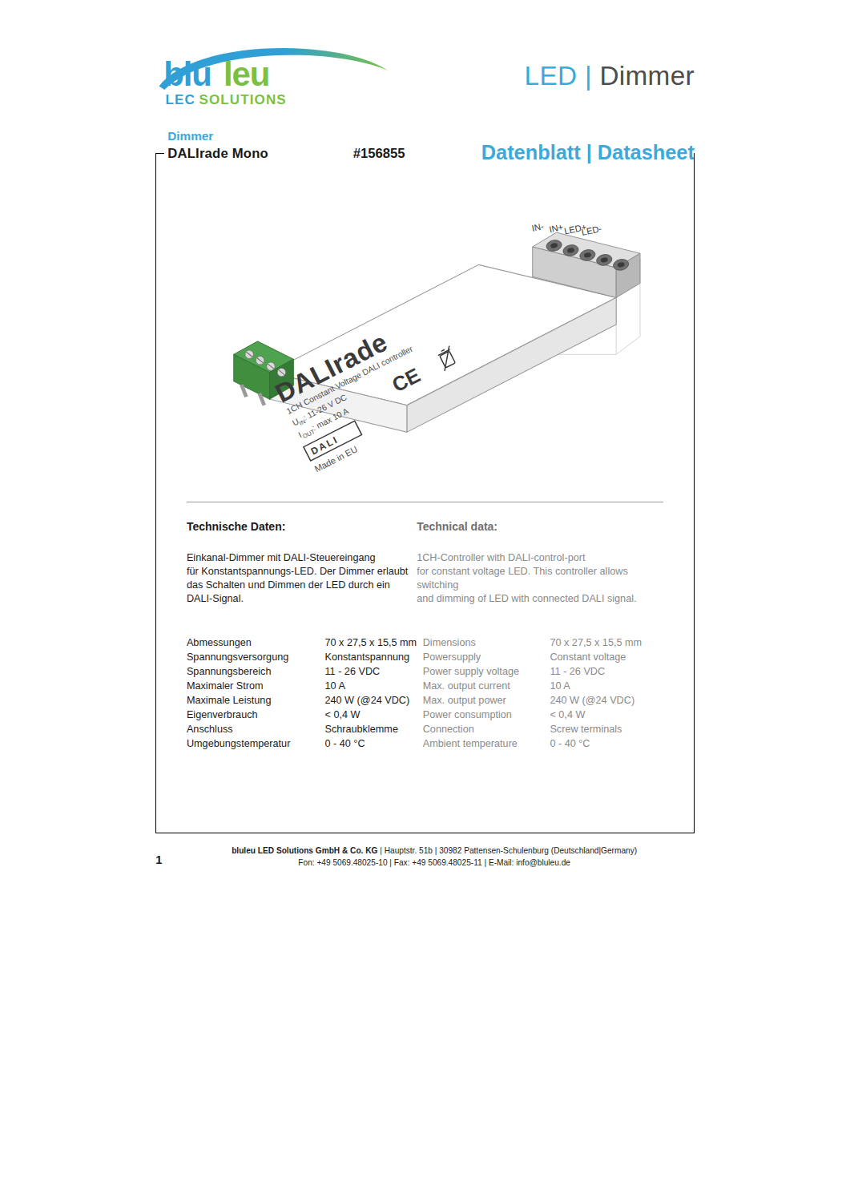blu leu LEC SOLUTIONS
LED | Dimmer
Dimmer
DALIrade Mono #156855
Datenblatt | Datasheet
IN- IN+ LED+ LED- DALIrade 1CH Constant Voltage DALI controller U IN : 11-26 V DC I OUT : max 10 A DALI CE Made in EU
Technische Daten:
Technical data:
Einkanal-Dimmer mit DALI-Steuereingang
für Konstantspannungs-LED. Der Dimmer erlaubt
das Schalten und Dimmen der LED durch ein
DALI-Signal.
1CH-Controller with DALI-control-port
for constant voltage LED. This controller allows switching
and dimming of LED with connected DALI signal.
| Abmessungen | 70 x 27,5 x 15,5 mm |
| Spannungsversorgung | Konstantspannung |
| Spannungsbereich | 11 - 26 VDC |
| Maximaler Strom | 10 A |
| Maximale Leistung | 240 W (@24 VDC) |
| Eigenverbrauch | < 0,4 W |
| Anschluss | Schraubklemme |
| Umgebungstemperatur | 0 - 40 °C |
| Dimensions | 70 x 27,5 x 15,5 mm |
| Powersupply | Constant voltage |
| Power supply voltage | 11 - 26 VDC |
| Max. output current | 10 A |
| Max. output power | 240 W (@24 VDC) |
| Power consumption | < 0,4 W |
| Connection | Screw terminals |
| Ambient temperature | 0 - 40 °C |
1
bluleu LED Solutions GmbH & Co. KG | Hauptstr. 51b | 30982 Pattensen-Schulenburg (Deutschland|Germany)
Fon: +49 5069.48025-10 | Fax: +49 5069.48025-11 | E-Mail: info@bluleu.de